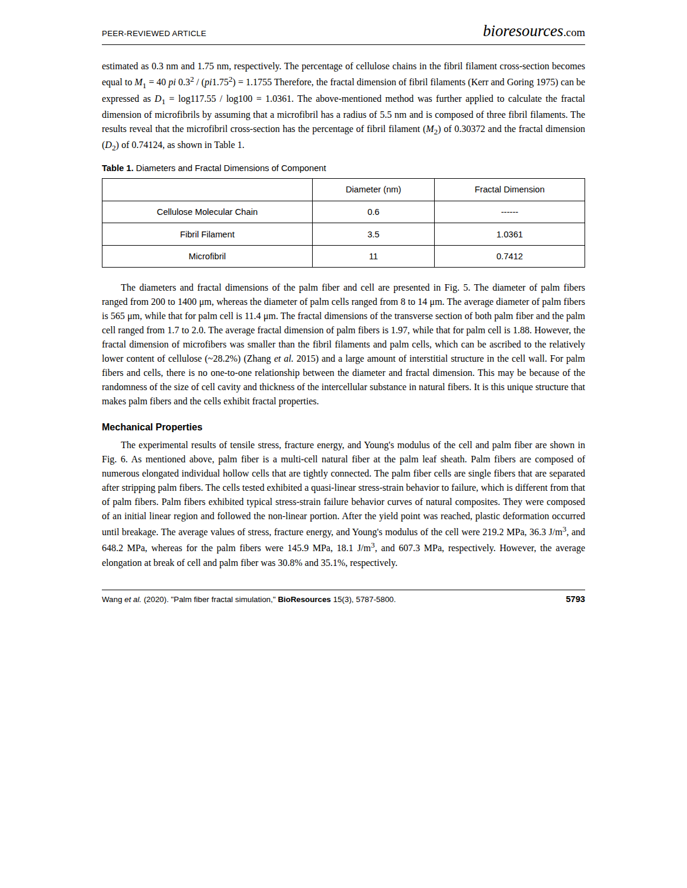PEER-REVIEWED ARTICLE
bioresources.com
estimated as 0.3 nm and 1.75 nm, respectively. The percentage of cellulose chains in the fibril filament cross-section becomes equal to M1 = 40 pi 0.32 / (pi1.752) = 1.1755 Therefore, the fractal dimension of fibril filaments (Kerr and Goring 1975) can be expressed as D1 = log117.55 / log100 = 1.0361. The above-mentioned method was further applied to calculate the fractal dimension of microfibrils by assuming that a microfibril has a radius of 5.5 nm and is composed of three fibril filaments. The results reveal that the microfibril cross-section has the percentage of fibril filament (M2) of 0.30372 and the fractal dimension (D2) of 0.74124, as shown in Table 1.
Table 1. Diameters and Fractal Dimensions of Component
| | Diameter (nm) | Fractal Dimension |
| --- | --- | --- |
| Cellulose Molecular Chain | 0.6 | ------ |
| Fibril Filament | 3.5 | 1.0361 |
| Microfibril | 11 | 0.7412 |
The diameters and fractal dimensions of the palm fiber and cell are presented in Fig. 5. The diameter of palm fibers ranged from 200 to 1400 μm, whereas the diameter of palm cells ranged from 8 to 14 μm. The average diameter of palm fibers is 565 μm, while that for palm cell is 11.4 μm. The fractal dimensions of the transverse section of both palm fiber and the palm cell ranged from 1.7 to 2.0. The average fractal dimension of palm fibers is 1.97, while that for palm cell is 1.88. However, the fractal dimension of microfibers was smaller than the fibril filaments and palm cells, which can be ascribed to the relatively lower content of cellulose (~28.2%) (Zhang et al. 2015) and a large amount of interstitial structure in the cell wall. For palm fibers and cells, there is no one-to-one relationship between the diameter and fractal dimension. This may be because of the randomness of the size of cell cavity and thickness of the intercellular substance in natural fibers. It is this unique structure that makes palm fibers and the cells exhibit fractal properties.
Mechanical Properties
The experimental results of tensile stress, fracture energy, and Young's modulus of the cell and palm fiber are shown in Fig. 6. As mentioned above, palm fiber is a multi-cell natural fiber at the palm leaf sheath. Palm fibers are composed of numerous elongated individual hollow cells that are tightly connected. The palm fiber cells are single fibers that are separated after stripping palm fibers. The cells tested exhibited a quasi-linear stress-strain behavior to failure, which is different from that of palm fibers. Palm fibers exhibited typical stress-strain failure behavior curves of natural composites. They were composed of an initial linear region and followed the non-linear portion. After the yield point was reached, plastic deformation occurred until breakage. The average values of stress, fracture energy, and Young's modulus of the cell were 219.2 MPa, 36.3 J/m3, and 648.2 MPa, whereas for the palm fibers were 145.9 MPa, 18.1 J/m3, and 607.3 MPa, respectively. However, the average elongation at break of cell and palm fiber was 30.8% and 35.1%, respectively.
Wang et al. (2020). "Palm fiber fractal simulation," BioResources 15(3), 5787-5800.
5793